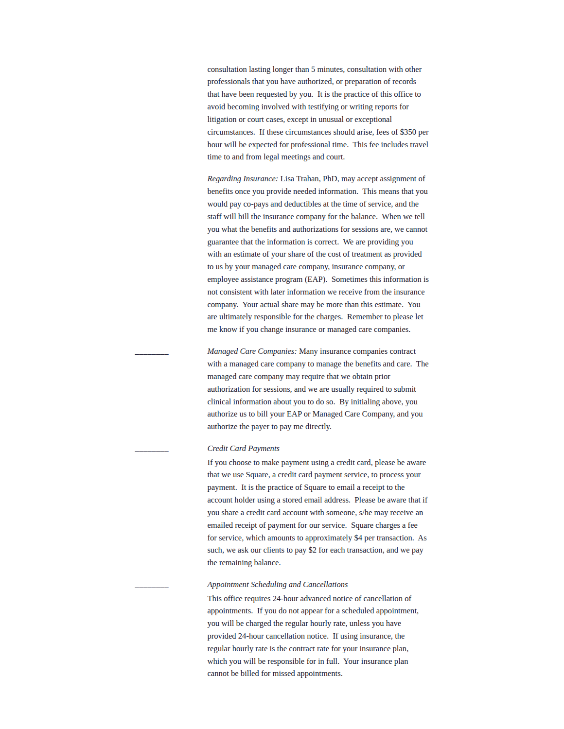consultation lasting longer than 5 minutes, consultation with other professionals that you have authorized, or preparation of records that have been requested by you. It is the practice of this office to avoid becoming involved with testifying or writing reports for litigation or court cases, except in unusual or exceptional circumstances. If these circumstances should arise, fees of $350 per hour will be expected for professional time. This fee includes travel time to and from legal meetings and court.
Regarding Insurance: Lisa Trahan, PhD, may accept assignment of benefits once you provide needed information. This means that you would pay co-pays and deductibles at the time of service, and the staff will bill the insurance company for the balance. When we tell you what the benefits and authorizations for sessions are, we cannot guarantee that the information is correct. We are providing you with an estimate of your share of the cost of treatment as provided to us by your managed care company, insurance company, or employee assistance program (EAP). Sometimes this information is not consistent with later information we receive from the insurance company. Your actual share may be more than this estimate. You are ultimately responsible for the charges. Remember to please let me know if you change insurance or managed care companies.
Managed Care Companies: Many insurance companies contract with a managed care company to manage the benefits and care. The managed care company may require that we obtain prior authorization for sessions, and we are usually required to submit clinical information about you to do so. By initialing above, you authorize us to bill your EAP or Managed Care Company, and you authorize the payer to pay me directly.
Credit Card Payments
If you choose to make payment using a credit card, please be aware that we use Square, a credit card payment service, to process your payment. It is the practice of Square to email a receipt to the account holder using a stored email address. Please be aware that if you share a credit card account with someone, s/he may receive an emailed receipt of payment for our service. Square charges a fee for service, which amounts to approximately $4 per transaction. As such, we ask our clients to pay $2 for each transaction, and we pay the remaining balance.
Appointment Scheduling and Cancellations
This office requires 24-hour advanced notice of cancellation of appointments. If you do not appear for a scheduled appointment, you will be charged the regular hourly rate, unless you have provided 24-hour cancellation notice. If using insurance, the regular hourly rate is the contract rate for your insurance plan, which you will be responsible for in full. Your insurance plan cannot be billed for missed appointments.